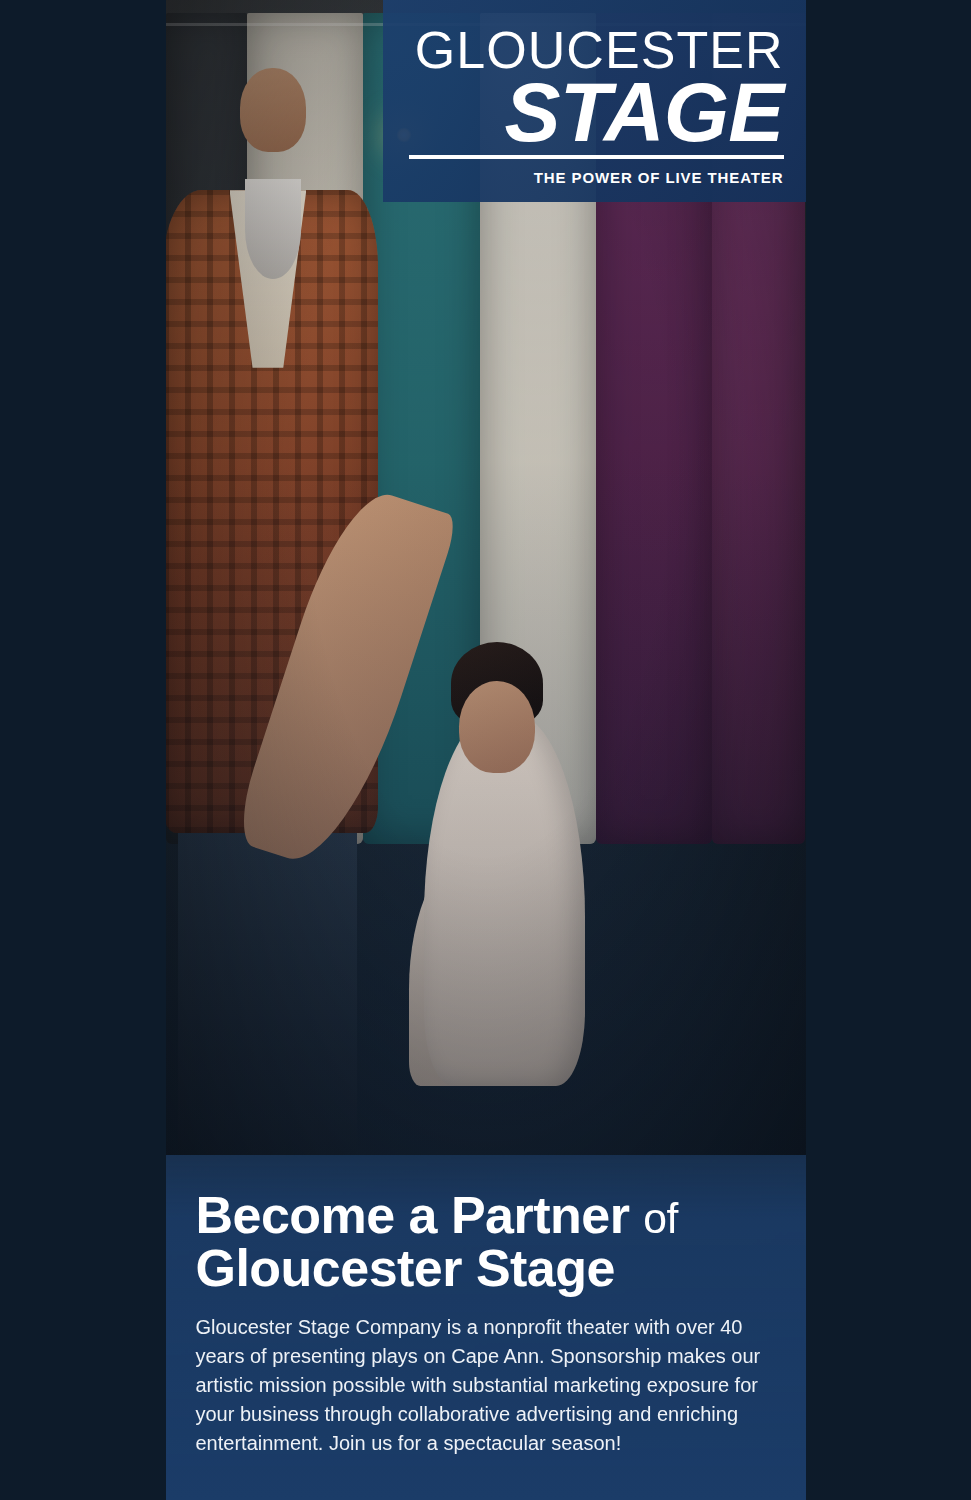Gloucester
Stage
The Power of Live Theater
Become a Partner of Gloucester Stage
Gloucester Stage Company is a nonprofit theater with over 40 years of presenting plays on Cape Ann. Sponsorship makes our artistic mission possible with substantial marketing exposure for your business through collaborative advertising and enriching entertainment. Join us for a spectacular season!